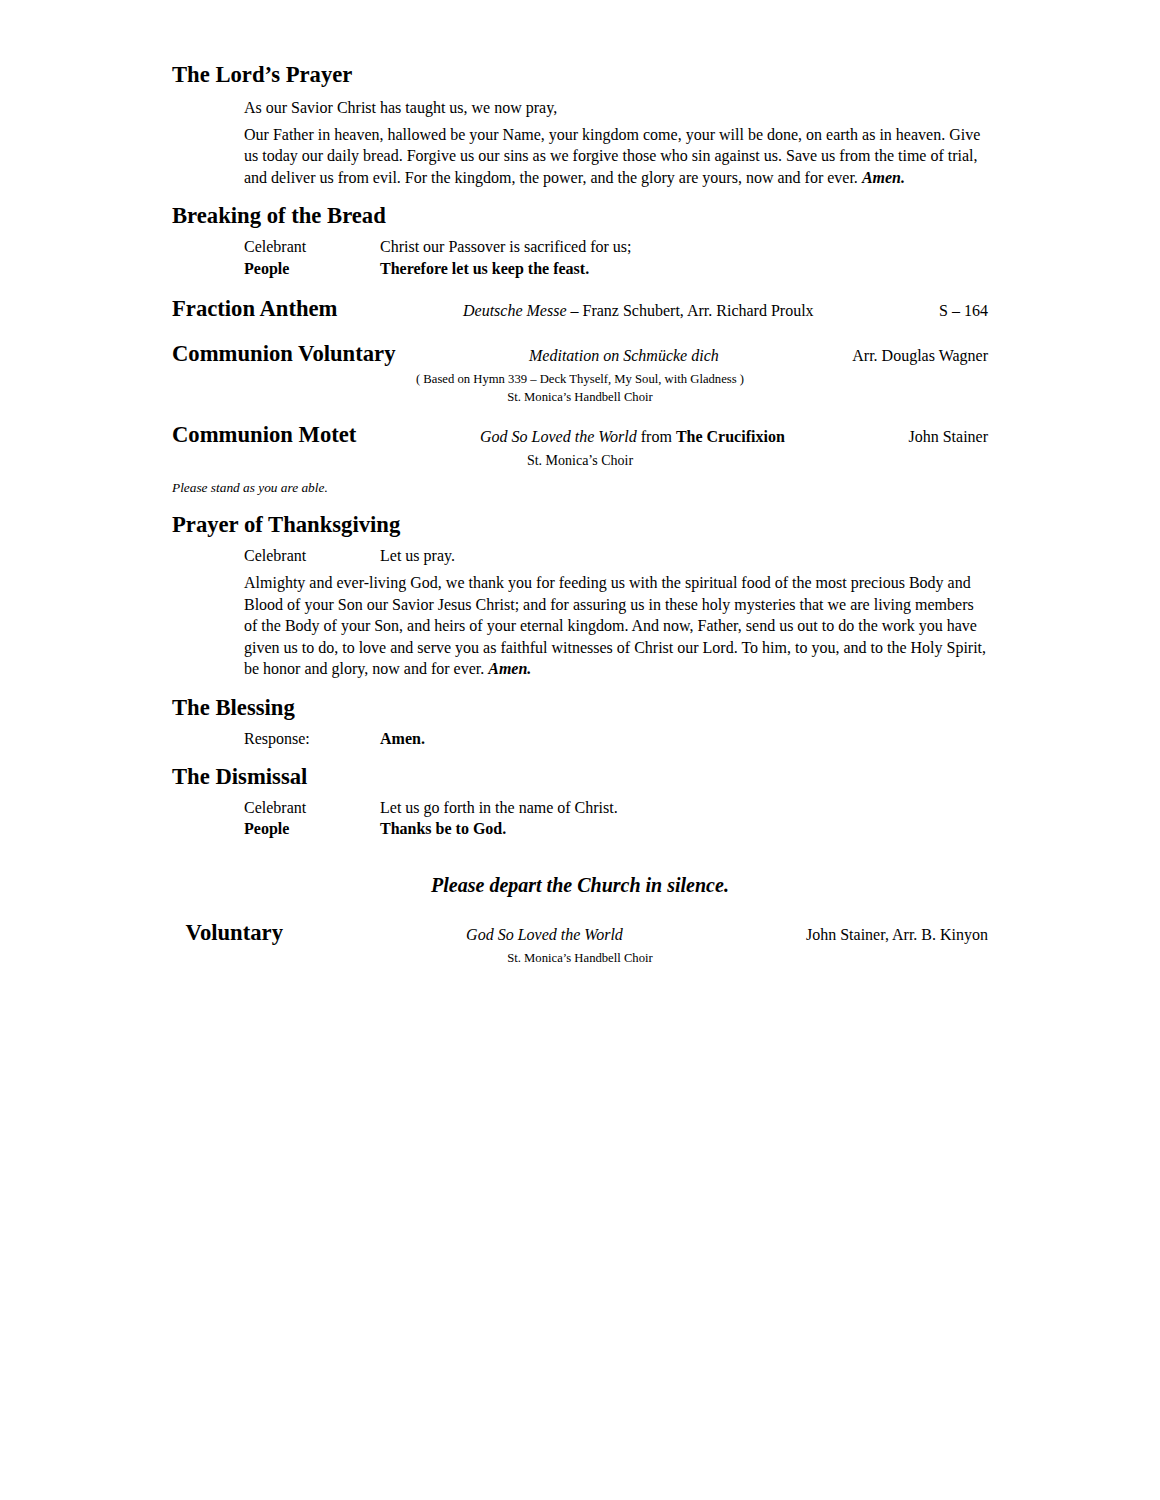The Lord’s Prayer
As our Savior Christ has taught us, we now pray,
Our Father in heaven, hallowed be your Name, your kingdom come, your will be done, on earth as in heaven. Give us today our daily bread. Forgive us our sins as we forgive those who sin against us. Save us from the time of trial, and deliver us from evil. For the kingdom, the power, and the glory are yours, now and for ever. Amen.
Breaking of the Bread
Celebrant
Christ our Passover is sacrificed for us;
People
Therefore let us keep the feast.
Fraction Anthem
Deutsche Messe – Franz Schubert, Arr. Richard Proulx
S – 164
Communion Voluntary
Meditation on Schmücke dich
Arr. Douglas Wagner
( Based on Hymn 339 – Deck Thyself, My Soul, with Gladness )
St. Monica’s Handbell Choir
Communion Motet
God So Loved the World from The Crucifixion
John Stainer
St. Monica’s Choir
Please stand as you are able.
Prayer of Thanksgiving
Celebrant
Let us pray.
Almighty and ever-living God, we thank you for feeding us with the spiritual food of the most precious Body and Blood of your Son our Savior Jesus Christ; and for assuring us in these holy mysteries that we are living members of the Body of your Son, and heirs of your eternal kingdom. And now, Father, send us out to do the work you have given us to do, to love and serve you as faithful witnesses of Christ our Lord. To him, to you, and to the Holy Spirit, be honor and glory, now and for ever. Amen.
The Blessing
Response:
Amen.
The Dismissal
Celebrant
Let us go forth in the name of Christ.
People
Thanks be to God.
Please depart the Church in silence.
Voluntary
God So Loved the World
John Stainer, Arr. B. Kinyon
St. Monica’s Handbell Choir